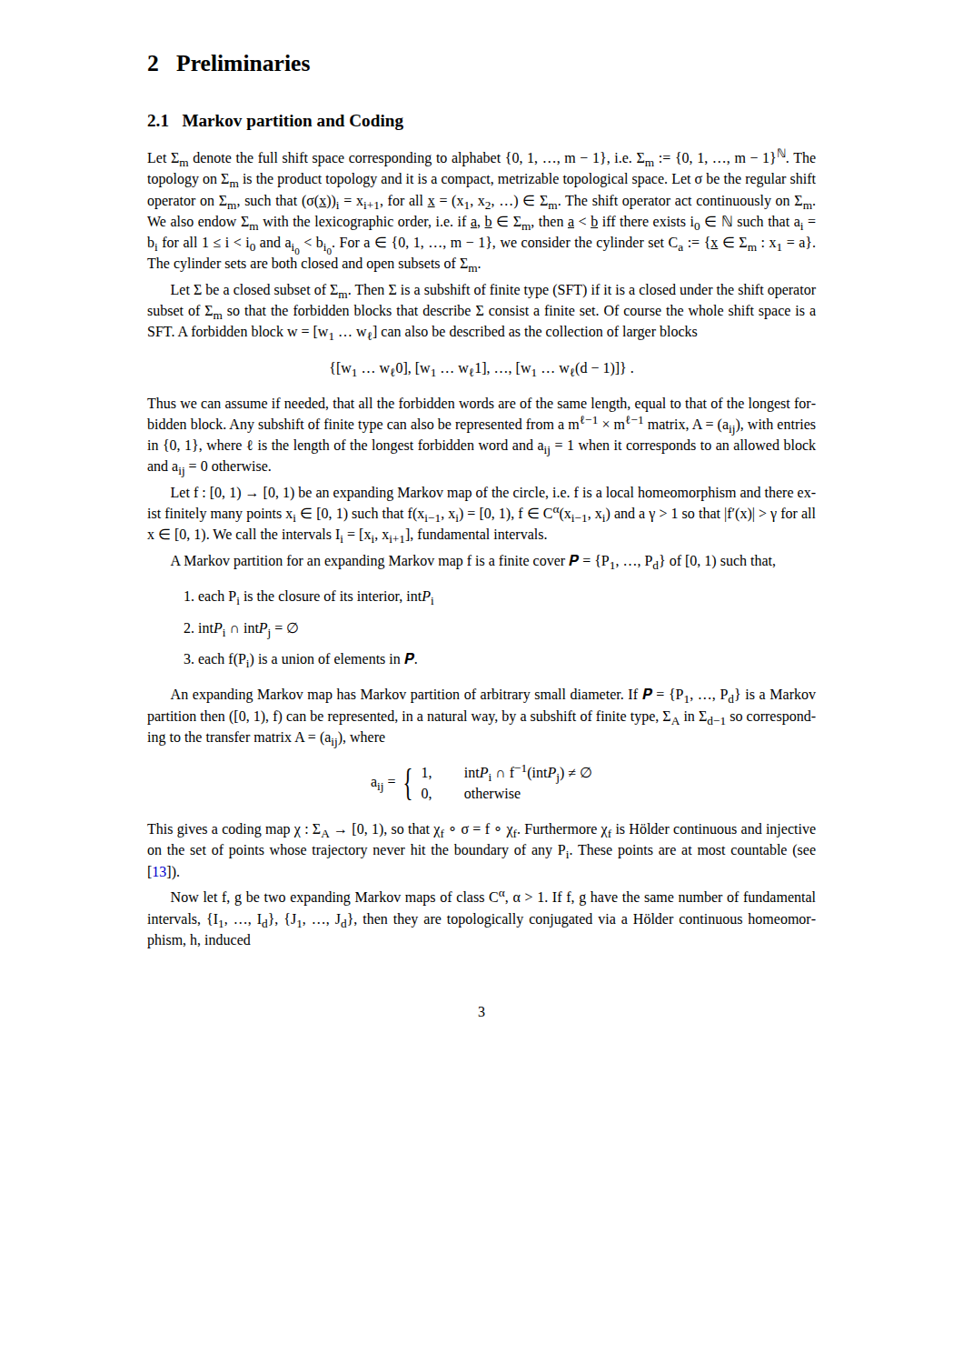2 Preliminaries
2.1 Markov partition and Coding
Let Σm denote the full shift space corresponding to alphabet {0, 1, …, m − 1}, i.e. Σm := {0, 1, …, m − 1}ℕ. The topology on Σm is the product topology and it is a compact, metrizable topological space. Let σ be the regular shift operator on Σm, such that (σ(x))i = xi+1, for all x = (x1, x2, …) ∈ Σm. The shift operator act continuously on Σm. We also endow Σm with the lexicographic order, i.e. if a, b ∈ Σm, then a < b iff there exists i0 ∈ ℕ such that ai = bi for all 1 ≤ i < i0 and ai0 < bi0. For a ∈ {0, 1, …, m − 1}, we consider the cylinder set Ca := {x ∈ Σm : x1 = a}. The cylinder sets are both closed and open subsets of Σm.
Let Σ be a closed subset of Σm. Then Σ is a subshift of finite type (SFT) if it is a closed under the shift operator subset of Σm so that the forbidden blocks that describe Σ consist a finite set. Of course the whole shift space is a SFT. A forbidden block w = [w1 … wℓ] can also be described as the collection of larger blocks
{[w1 … wℓ0], [w1 … wℓ1], …, [w1 … wℓ(d − 1)]} .
Thus we can assume if needed, that all the forbidden words are of the same length, equal to that of the longest forbidden block. Any subshift of finite type can also be represented from a mℓ−1 × mℓ−1 matrix, A = (aij), with entries in {0, 1}, where ℓ is the length of the longest forbidden word and aij = 1 when it corresponds to an allowed block and aij = 0 otherwise.
Let f : [0, 1) → [0, 1) be an expanding Markov map of the circle, i.e. f is a local homeomorphism and there exist finitely many points xi ∈ [0, 1) such that f(xi−1, xi) = [0, 1), f ∈ Cα(xi−1, xi) and a γ > 1 so that |f′(x)| > γ for all x ∈ [0, 1). We call the intervals Ii = [xi, xi+1], fundamental intervals.
A Markov partition for an expanding Markov map f is a finite cover 𝑷 = {P1, …, Pd} of [0, 1) such that,
each Pi is the closure of its interior, intPi
intPi ∩ intPj = ∅
each f(Pi) is a union of elements in 𝑷.
An expanding Markov map has Markov partition of arbitrary small diameter. If 𝑷 = {P1, …, Pd} is a Markov partition then ([0, 1), f) can be represented, in a natural way, by a subshift of finite type, ΣA in Σd−1 so corresponding to the transfer matrix A = (aij), where
aij = {1,intPi ∩ f−1(intPj) ≠ ∅0,otherwise
This gives a coding map χ : ΣA → [0, 1), so that χf ∘ σ = f ∘ χf. Furthermore χf is Hölder continuous and injective on the set of points whose trajectory never hit the boundary of any Pi. These points are at most countable (see [13]).
Now let f, g be two expanding Markov maps of class Cα, α > 1. If f, g have the same number of fundamental intervals, {I1, …, Id}, {J1, …, Jd}, then they are topologically conjugated via a Hölder continuous homeomorphism, h, induced
3